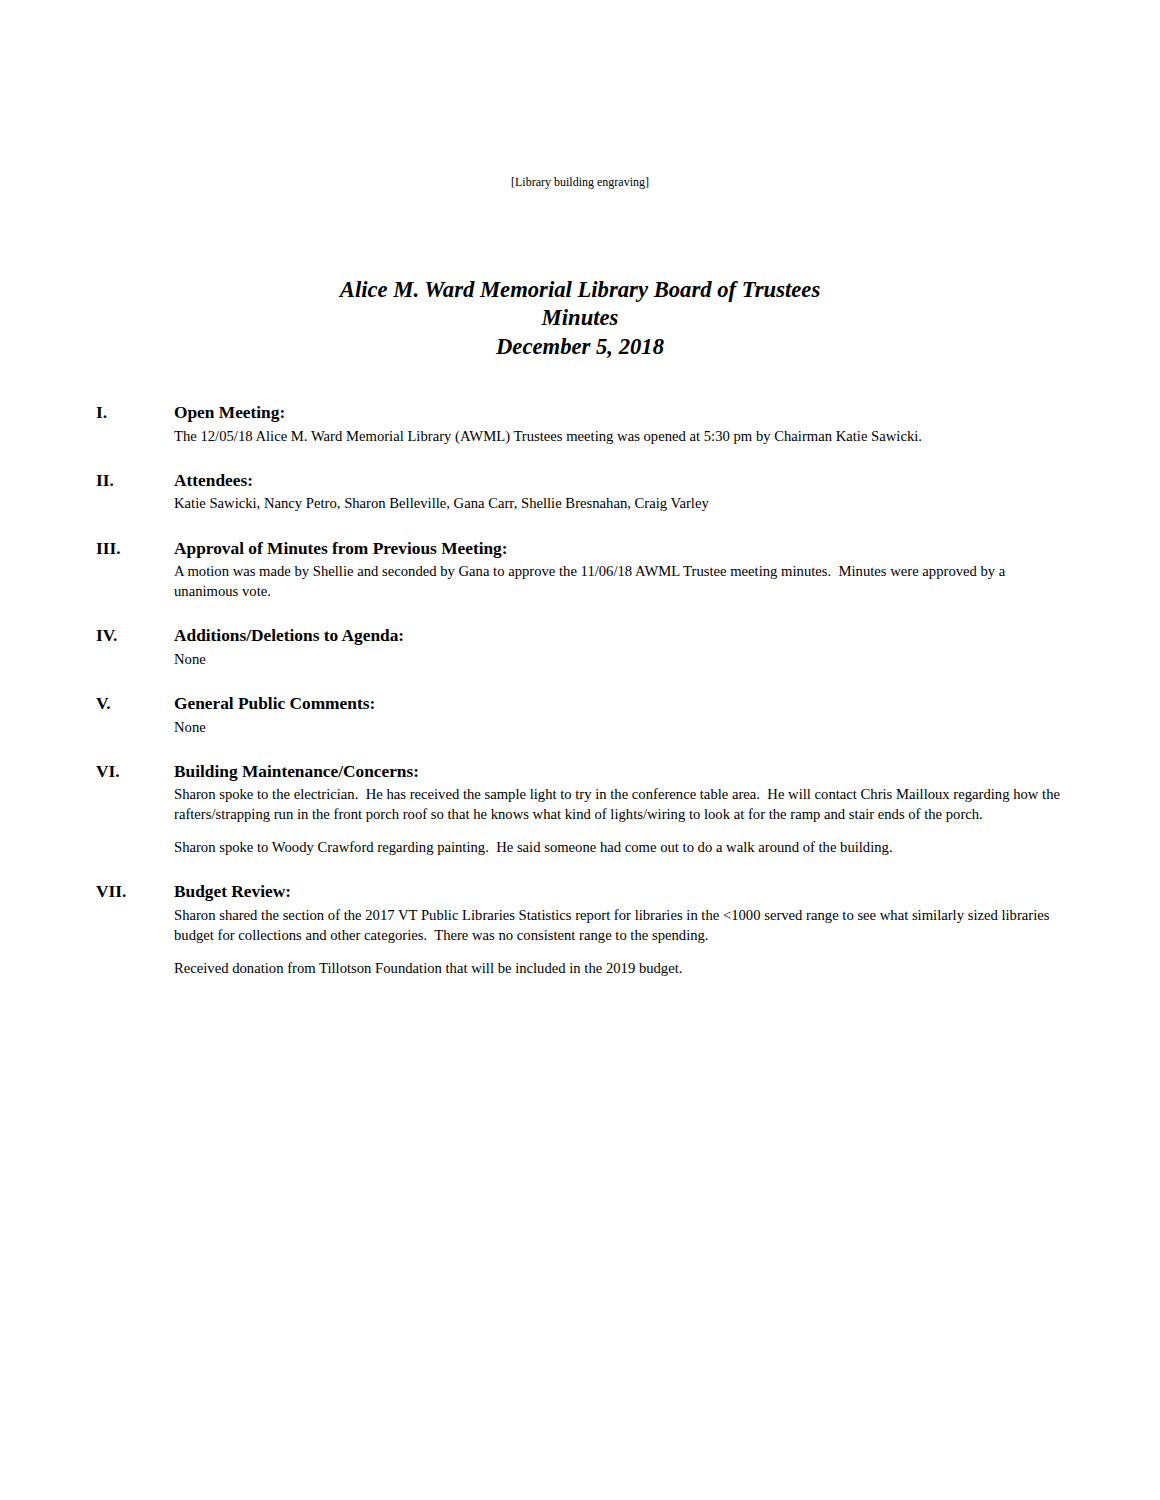Alice M. Ward Memorial Library Board of Trustees Minutes December 5, 2018
I.
Open Meeting:
The 12/05/18 Alice M. Ward Memorial Library (AWML) Trustees meeting was opened at 5:30 pm by Chairman Katie Sawicki.
II.
Attendees:
Katie Sawicki, Nancy Petro, Sharon Belleville, Gana Carr, Shellie Bresnahan, Craig Varley
III.
Approval of Minutes from Previous Meeting:
A motion was made by Shellie and seconded by Gana to approve the 11/06/18 AWML Trustee meeting minutes. Minutes were approved by a unanimous vote.
IV.
Additions/Deletions to Agenda:
None
V.
General Public Comments:
None
VI.
Building Maintenance/Concerns:
Sharon spoke to the electrician. He has received the sample light to try in the conference table area. He will contact Chris Mailloux regarding how the rafters/strapping run in the front porch roof so that he knows what kind of lights/wiring to look at for the ramp and stair ends of the porch.
Sharon spoke to Woody Crawford regarding painting. He said someone had come out to do a walk around of the building.
VII.
Budget Review:
Sharon shared the section of the 2017 VT Public Libraries Statistics report for libraries in the <1000 served range to see what similarly sized libraries budget for collections and other categories. There was no consistent range to the spending.
Received donation from Tillotson Foundation that will be included in the 2019 budget.